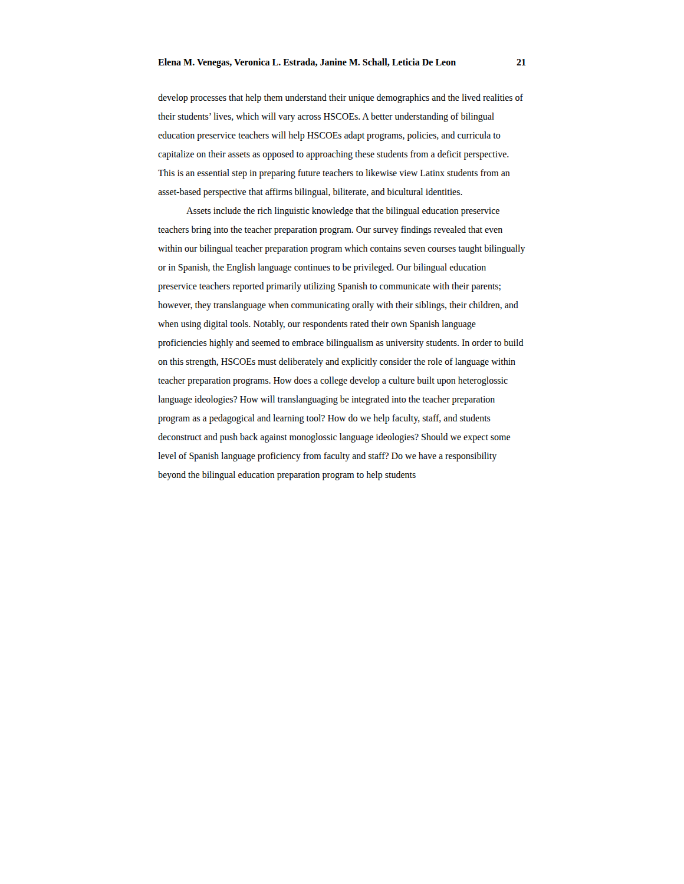Elena M. Venegas, Veronica L. Estrada, Janine M. Schall, Leticia De Leon 21
develop processes that help them understand their unique demographics and the lived realities of their students’ lives, which will vary across HSCOEs. A better understanding of bilingual education preservice teachers will help HSCOEs adapt programs, policies, and curricula to capitalize on their assets as opposed to approaching these students from a deficit perspective. This is an essential step in preparing future teachers to likewise view Latinx students from an asset-based perspective that affirms bilingual, biliterate, and bicultural identities.
Assets include the rich linguistic knowledge that the bilingual education preservice teachers bring into the teacher preparation program. Our survey findings revealed that even within our bilingual teacher preparation program which contains seven courses taught bilingually or in Spanish, the English language continues to be privileged. Our bilingual education preservice teachers reported primarily utilizing Spanish to communicate with their parents; however, they translanguage when communicating orally with their siblings, their children, and when using digital tools. Notably, our respondents rated their own Spanish language proficiencies highly and seemed to embrace bilingualism as university students. In order to build on this strength, HSCOEs must deliberately and explicitly consider the role of language within teacher preparation programs. How does a college develop a culture built upon heteroglossic language ideologies? How will translanguaging be integrated into the teacher preparation program as a pedagogical and learning tool? How do we help faculty, staff, and students deconstruct and push back against monoglossic language ideologies? Should we expect some level of Spanish language proficiency from faculty and staff? Do we have a responsibility beyond the bilingual education preparation program to help students